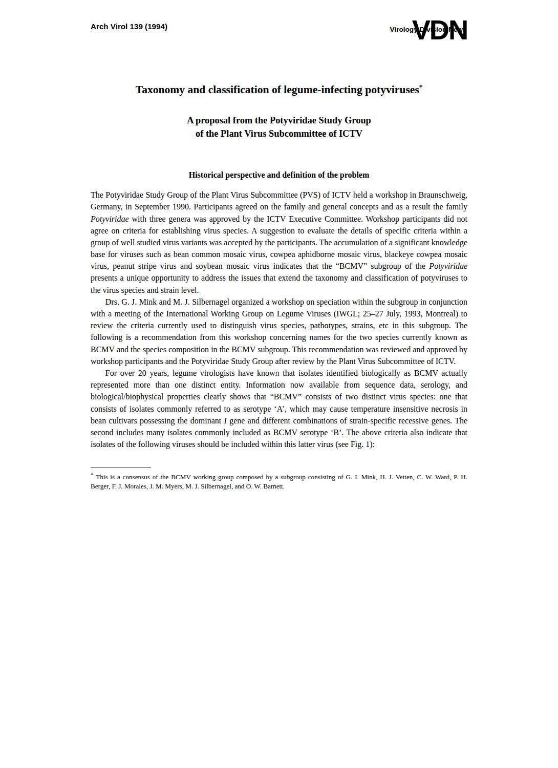Arch Virol 139 (1994)
VDN
Virology Division News
Taxonomy and classification of legume-infecting potyviruses*
A proposal from the Potyviridae Study Group
of the Plant Virus Subcommittee of ICTV
Historical perspective and definition of the problem
The Potyviridae Study Group of the Plant Virus Subcommittee (PVS) of ICTV held a workshop in Braunschweig, Germany, in September 1990. Participants agreed on the family and general concepts and as a result the family Potyviridae with three genera was approved by the ICTV Executive Committee. Workshop participants did not agree on criteria for establishing virus species. A suggestion to evaluate the details of specific criteria within a group of well studied virus variants was accepted by the participants. The accumulation of a significant knowledge base for viruses such as bean common mosaic virus, cowpea aphidborne mosaic virus, blackeye cowpea mosaic virus, peanut stripe virus and soybean mosaic virus indicates that the “BCMV” subgroup of the Potyviridae presents a unique opportunity to address the issues that extend the taxonomy and classification of potyviruses to the virus species and strain level.
Drs. G. J. Mink and M. J. Silbernagel organized a workshop on speciation within the subgroup in conjunction with a meeting of the International Working Group on Legume Viruses (IWGL; 25–27 July, 1993, Montreal) to review the criteria currently used to distinguish virus species, pathotypes, strains, etc in this subgroup. The following is a recommendation from this workshop concerning names for the two species currently known as BCMV and the species composition in the BCMV subgroup. This recommendation was reviewed and approved by workshop participants and the Potyviridae Study Group after review by the Plant Virus Subcommittee of ICTV.
For over 20 years, legume virologists have known that isolates identified biologically as BCMV actually represented more than one distinct entity. Information now available from sequence data, serology, and biological/biophysical properties clearly shows that “BCMV” consists of two distinct virus species: one that consists of isolates commonly referred to as serotype ‘A’, which may cause temperature insensitive necrosis in bean cultivars possessing the dominant I gene and different combinations of strain-specific recessive genes. The second includes many isolates commonly included as BCMV serotype ‘B’. The above criteria also indicate that isolates of the following viruses should be included within this latter virus (see Fig. 1):
* This is a consensus of the BCMV working group composed by a subgroup consisting of G. I. Mink, H. J. Vetten, C. W. Ward, P. H. Berger, F. J. Morales, J. M. Myers, M. J. Silbernagel, and O. W. Barnett.